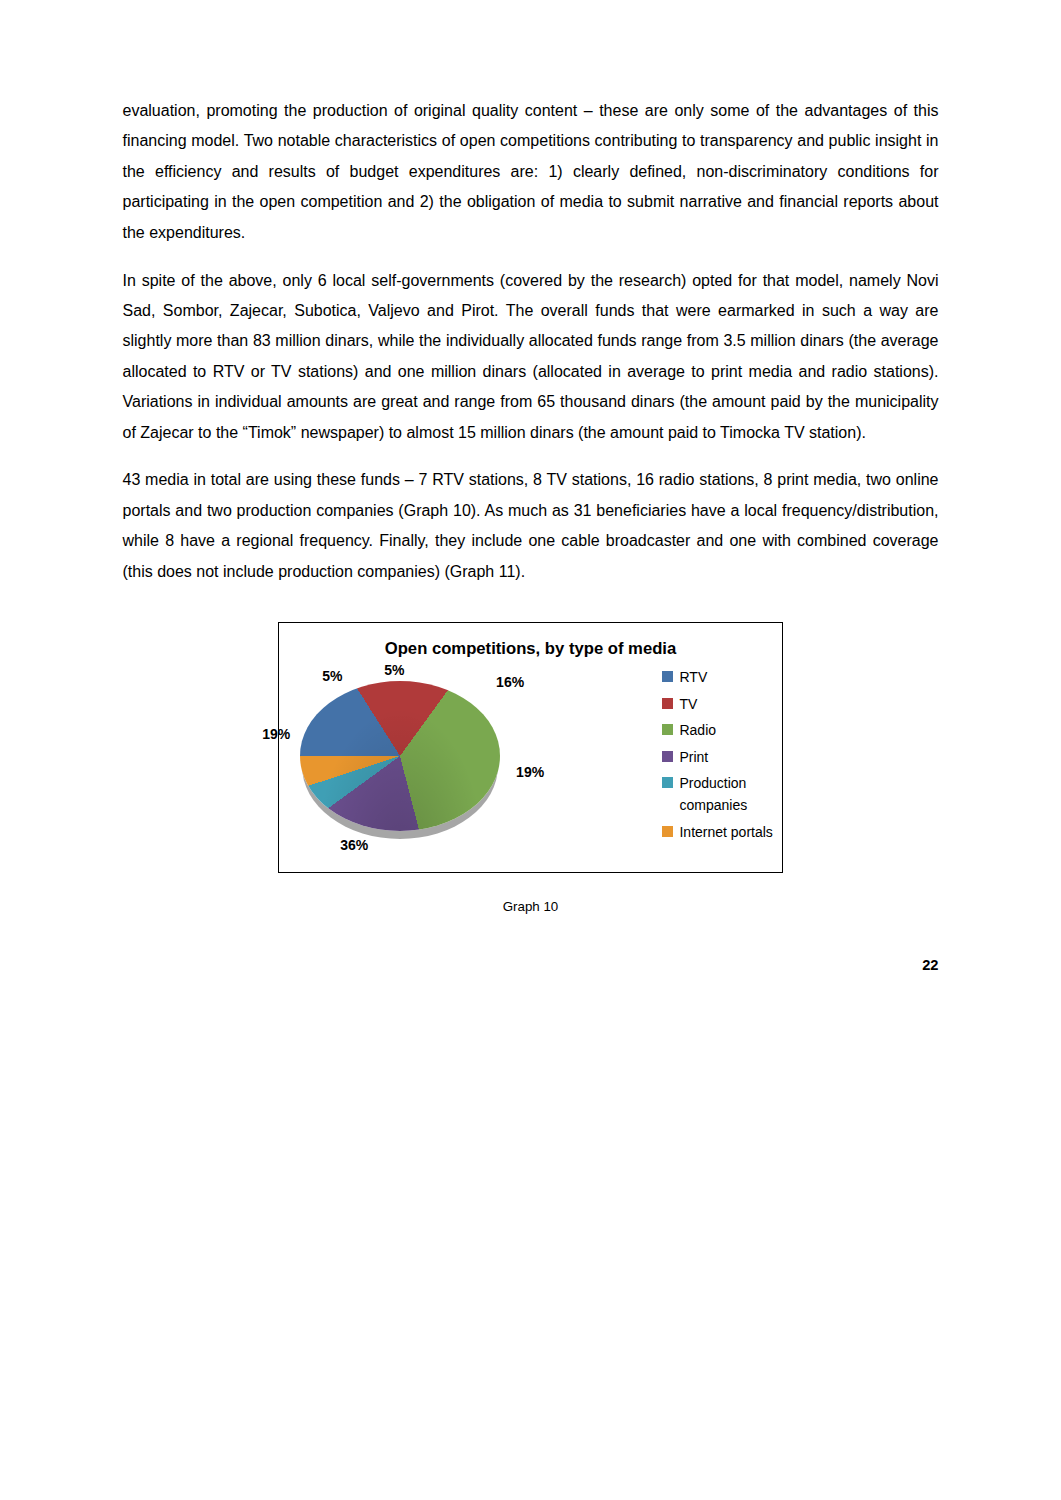evaluation, promoting the production of original quality content – these are only some of the advantages of this financing model. Two notable characteristics of open competitions contributing to transparency and public insight in the efficiency and results of budget expenditures are: 1) clearly defined, non-discriminatory conditions for participating in the open competition and 2) the obligation of media to submit narrative and financial reports about the expenditures.
In spite of the above, only 6 local self-governments (covered by the research) opted for that model, namely Novi Sad, Sombor, Zajecar, Subotica, Valjevo and Pirot. The overall funds that were earmarked in such a way are slightly more than 83 million dinars, while the individually allocated funds range from 3.5 million dinars (the average allocated to RTV or TV stations) and one million dinars (allocated in average to print media and radio stations). Variations in individual amounts are great and range from 65 thousand dinars (the amount paid by the municipality of Zajecar to the “Timok” newspaper) to almost 15 million dinars (the amount paid to Timocka TV station).
43 media in total are using these funds – 7 RTV stations, 8 TV stations, 16 radio stations, 8 print media, two online portals and two production companies (Graph 10). As much as 31 beneficiaries have a local frequency/distribution, while 8 have a regional frequency. Finally, they include one cable broadcaster and one with combined coverage (this does not include production companies) (Graph 11).
Open competitions, by type of media
16% 19% 36% 19% 5% 5%
RTV
TV
Radio
Print
Production
companies
Internet portals
Graph 10
22